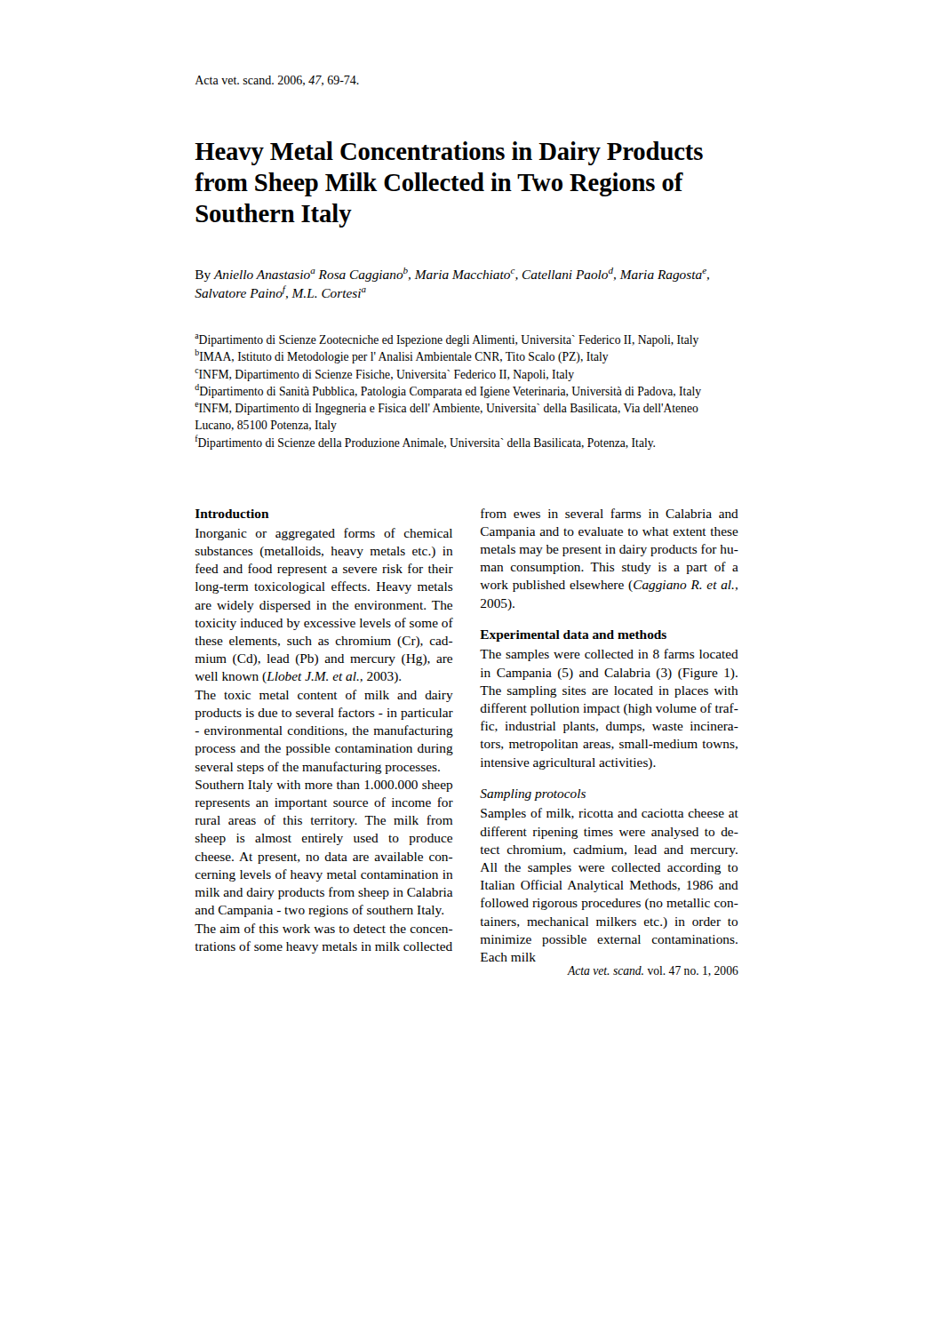Acta vet. scand. 2006, 47, 69-74.
Heavy Metal Concentrations in Dairy Products from Sheep Milk Collected in Two Regions of Southern Italy
By Aniello Anastasioa Rosa Caggianob, Maria Macchiatoc, Catellani Paolod, Maria Ragostae, Salvatore Painof, M.L. Cortesia
aDipartimento di Scienze Zootecniche ed Ispezione degli Alimenti, Universita` Federico II, Napoli, Italy
bIMAA, Istituto di Metodologie per l' Analisi Ambientale CNR, Tito Scalo (PZ), Italy
cINFM, Dipartimento di Scienze Fisiche, Universita` Federico II, Napoli, Italy
dDipartimento di Sanità Pubblica, Patologia Comparata ed Igiene Veterinaria, Università di Padova, Italy
eINFM, Dipartimento di Ingegneria e Fisica dell' Ambiente, Universita` della Basilicata, Via dell'Ateneo Lucano, 85100 Potenza, Italy
fDipartimento di Scienze della Produzione Animale, Universita` della Basilicata, Potenza, Italy.
Introduction
Inorganic or aggregated forms of chemical substances (metalloids, heavy metals etc.) in feed and food represent a severe risk for their long-term toxicological effects. Heavy metals are widely dispersed in the environment. The toxicity induced by excessive levels of some of these elements, such as chromium (Cr), cadmium (Cd), lead (Pb) and mercury (Hg), are well known (Llobet J.M. et al., 2003).
The toxic metal content of milk and dairy products is due to several factors - in particular - environmental conditions, the manufacturing process and the possible contamination during several steps of the manufacturing processes.
Southern Italy with more than 1.000.000 sheep represents an important source of income for rural areas of this territory. The milk from sheep is almost entirely used to produce cheese. At present, no data are available concerning levels of heavy metal contamination in milk and dairy products from sheep in Calabria and Campania - two regions of southern Italy.
The aim of this work was to detect the concentrations of some heavy metals in milk collected
from ewes in several farms in Calabria and Campania and to evaluate to what extent these metals may be present in dairy products for human consumption. This study is a part of a work published elsewhere (Caggiano R. et al., 2005).
Experimental data and methods
The samples were collected in 8 farms located in Campania (5) and Calabria (3) (Figure 1). The sampling sites are located in places with different pollution impact (high volume of traffic, industrial plants, dumps, waste incinerators, metropolitan areas, small-medium towns, intensive agricultural activities).
Sampling protocols
Samples of milk, ricotta and caciotta cheese at different ripening times were analysed to detect chromium, cadmium, lead and mercury. All the samples were collected according to Italian Official Analytical Methods, 1986 and followed rigorous procedures (no metallic containers, mechanical milkers etc.) in order to minimize possible external contaminations. Each milk
Acta vet. scand. vol. 47 no. 1, 2006